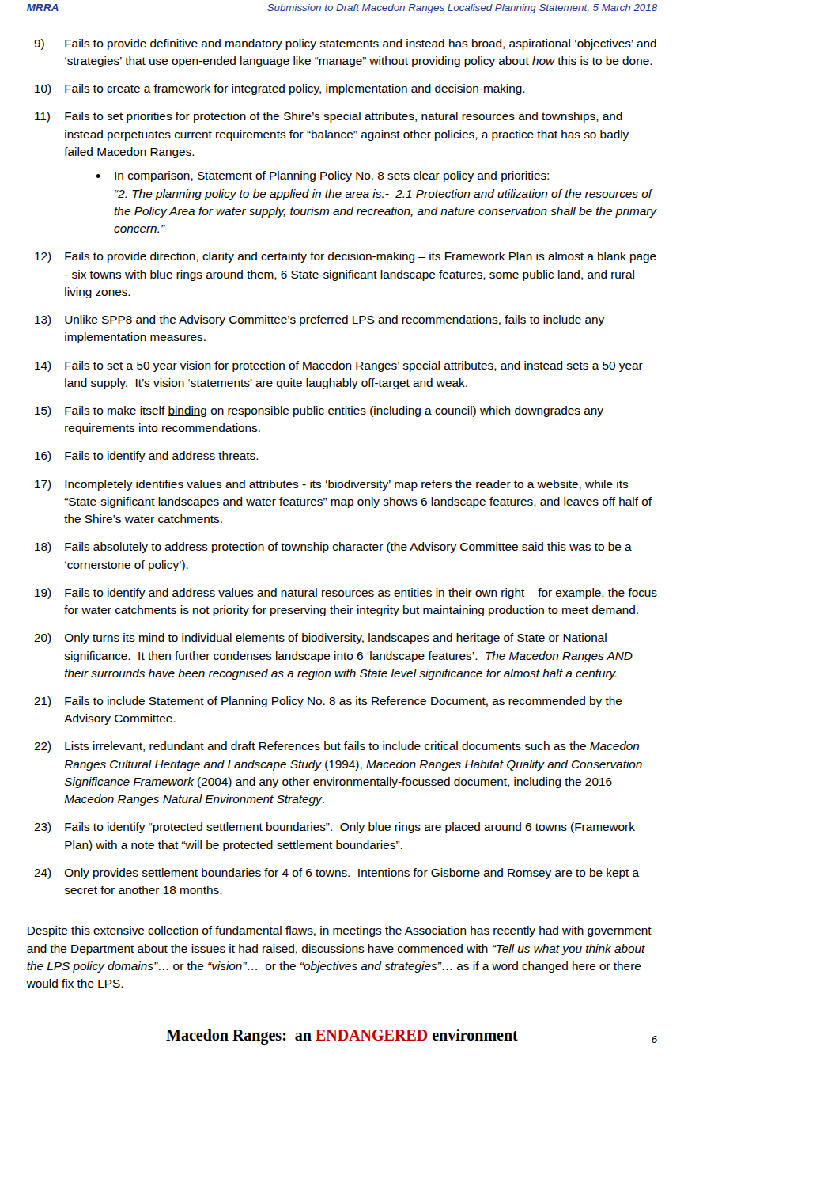MRRA Submission to Draft Macedon Ranges Localised Planning Statement, 5 March 2018
Fails to provide definitive and mandatory policy statements and instead has broad, aspirational ‘objectives’ and ‘strategies’ that use open-ended language like “manage” without providing policy about how this is to be done.
Fails to create a framework for integrated policy, implementation and decision-making.
Fails to set priorities for protection of the Shire’s special attributes, natural resources and townships, and instead perpetuates current requirements for “balance” against other policies, a practice that has so badly failed Macedon Ranges.
In comparison, Statement of Planning Policy No. 8 sets clear policy and priorities:
“2. The planning policy to be applied in the area is:- 2.1 Protection and utilization of the resources of the Policy Area for water supply, tourism and recreation, and nature conservation shall be the primary concern.”
Fails to provide direction, clarity and certainty for decision-making – its Framework Plan is almost a blank page - six towns with blue rings around them, 6 State-significant landscape features, some public land, and rural living zones.
Unlike SPP8 and the Advisory Committee’s preferred LPS and recommendations, fails to include any implementation measures.
Fails to set a 50 year vision for protection of Macedon Ranges’ special attributes, and instead sets a 50 year land supply. It’s vision ‘statements’ are quite laughably off-target and weak.
Fails to make itself binding on responsible public entities (including a council) which downgrades any requirements into recommendations.
Fails to identify and address threats.
Incompletely identifies values and attributes - its ‘biodiversity’ map refers the reader to a website, while its “State-significant landscapes and water features” map only shows 6 landscape features, and leaves off half of the Shire’s water catchments.
Fails absolutely to address protection of township character (the Advisory Committee said this was to be a ‘cornerstone of policy’).
Fails to identify and address values and natural resources as entities in their own right – for example, the focus for water catchments is not priority for preserving their integrity but maintaining production to meet demand.
Only turns its mind to individual elements of biodiversity, landscapes and heritage of State or National significance. It then further condenses landscape into 6 ‘landscape features’. The Macedon Ranges AND their surrounds have been recognised as a region with State level significance for almost half a century.
Fails to include Statement of Planning Policy No. 8 as its Reference Document, as recommended by the Advisory Committee.
Lists irrelevant, redundant and draft References but fails to include critical documents such as the Macedon Ranges Cultural Heritage and Landscape Study (1994), Macedon Ranges Habitat Quality and Conservation Significance Framework (2004) and any other environmentally-focussed document, including the 2016 Macedon Ranges Natural Environment Strategy.
Fails to identify “protected settlement boundaries”. Only blue rings are placed around 6 towns (Framework Plan) with a note that “will be protected settlement boundaries”.
Only provides settlement boundaries for 4 of 6 towns. Intentions for Gisborne and Romsey are to be kept a secret for another 18 months.
Despite this extensive collection of fundamental flaws, in meetings the Association has recently had with government and the Department about the issues it had raised, discussions have commenced with “Tell us what you think about the LPS policy domains”… or the “vision”… or the “objectives and strategies”… as if a word changed here or there would fix the LPS.
Macedon Ranges: an ENDANGERED environment 6